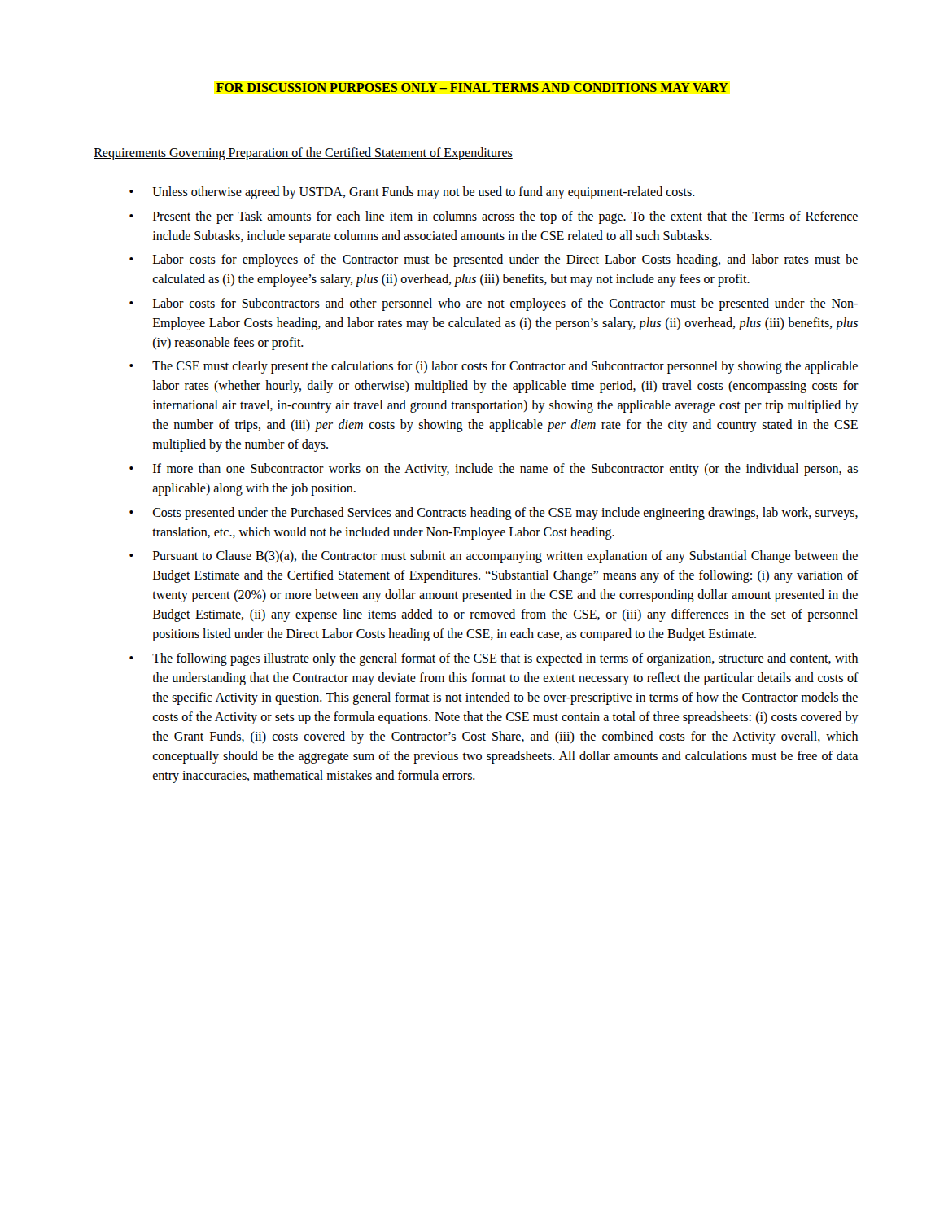FOR DISCUSSION PURPOSES ONLY – FINAL TERMS AND CONDITIONS MAY VARY
Requirements Governing Preparation of the Certified Statement of Expenditures
Unless otherwise agreed by USTDA, Grant Funds may not be used to fund any equipment-related costs.
Present the per Task amounts for each line item in columns across the top of the page. To the extent that the Terms of Reference include Subtasks, include separate columns and associated amounts in the CSE related to all such Subtasks.
Labor costs for employees of the Contractor must be presented under the Direct Labor Costs heading, and labor rates must be calculated as (i) the employee’s salary, plus (ii) overhead, plus (iii) benefits, but may not include any fees or profit.
Labor costs for Subcontractors and other personnel who are not employees of the Contractor must be presented under the Non-Employee Labor Costs heading, and labor rates may be calculated as (i) the person’s salary, plus (ii) overhead, plus (iii) benefits, plus (iv) reasonable fees or profit.
The CSE must clearly present the calculations for (i) labor costs for Contractor and Subcontractor personnel by showing the applicable labor rates (whether hourly, daily or otherwise) multiplied by the applicable time period, (ii) travel costs (encompassing costs for international air travel, in-country air travel and ground transportation) by showing the applicable average cost per trip multiplied by the number of trips, and (iii) per diem costs by showing the applicable per diem rate for the city and country stated in the CSE multiplied by the number of days.
If more than one Subcontractor works on the Activity, include the name of the Subcontractor entity (or the individual person, as applicable) along with the job position.
Costs presented under the Purchased Services and Contracts heading of the CSE may include engineering drawings, lab work, surveys, translation, etc., which would not be included under Non-Employee Labor Cost heading.
Pursuant to Clause B(3)(a), the Contractor must submit an accompanying written explanation of any Substantial Change between the Budget Estimate and the Certified Statement of Expenditures. “Substantial Change” means any of the following: (i) any variation of twenty percent (20%) or more between any dollar amount presented in the CSE and the corresponding dollar amount presented in the Budget Estimate, (ii) any expense line items added to or removed from the CSE, or (iii) any differences in the set of personnel positions listed under the Direct Labor Costs heading of the CSE, in each case, as compared to the Budget Estimate.
The following pages illustrate only the general format of the CSE that is expected in terms of organization, structure and content, with the understanding that the Contractor may deviate from this format to the extent necessary to reflect the particular details and costs of the specific Activity in question. This general format is not intended to be over-prescriptive in terms of how the Contractor models the costs of the Activity or sets up the formula equations. Note that the CSE must contain a total of three spreadsheets: (i) costs covered by the Grant Funds, (ii) costs covered by the Contractor’s Cost Share, and (iii) the combined costs for the Activity overall, which conceptually should be the aggregate sum of the previous two spreadsheets. All dollar amounts and calculations must be free of data entry inaccuracies, mathematical mistakes and formula errors.